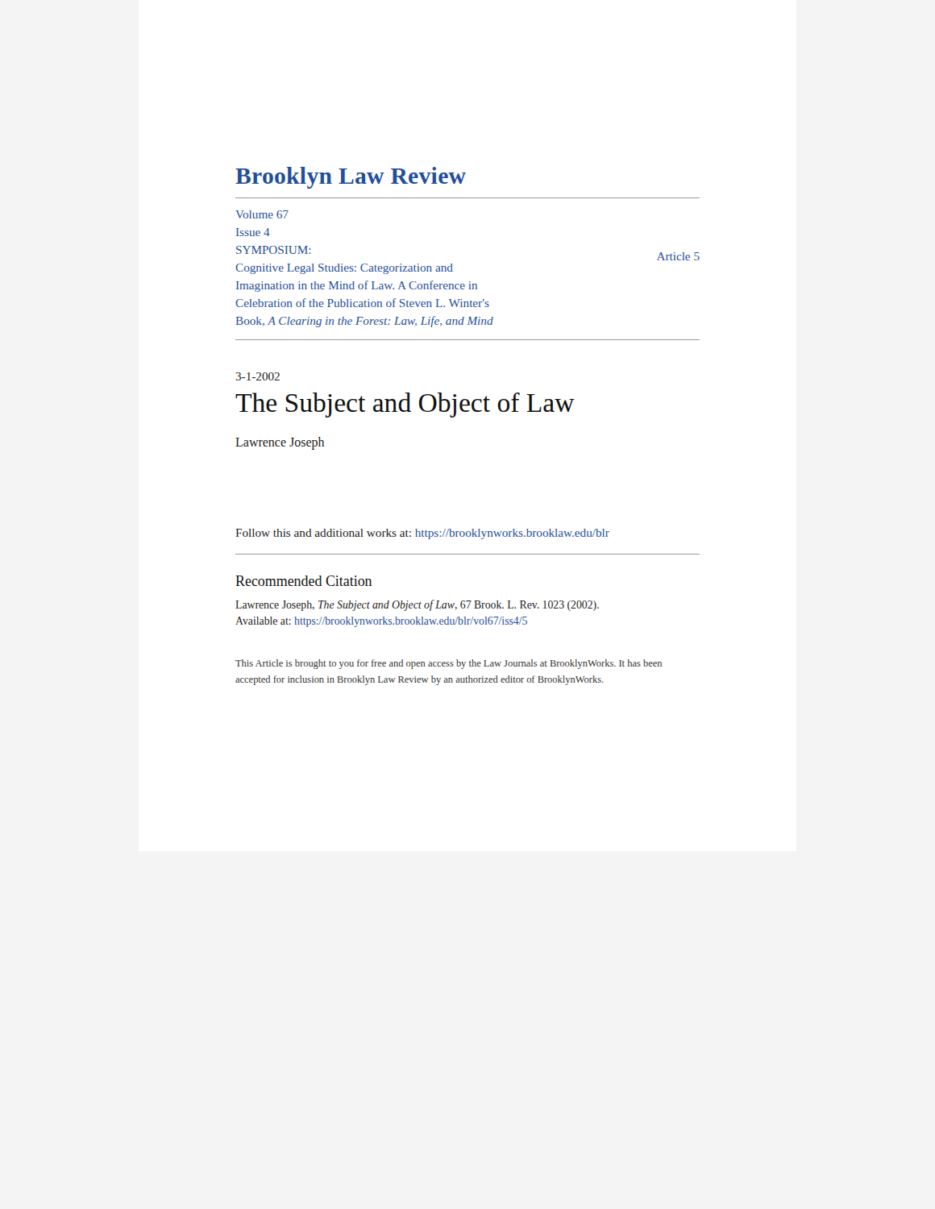Brooklyn Law Review
Volume 67
Issue 4
SYMPOSIUM:
Cognitive Legal Studies: Categorization and
Imagination in the Mind of Law. A Conference in
Celebration of the Publication of Steven L. Winter's
Book, A Clearing in the Forest: Law, Life, and Mind
Article 5
3-1-2002
The Subject and Object of Law
Lawrence Joseph
Follow this and additional works at: https://brooklynworks.brooklaw.edu/blr
Recommended Citation
Lawrence Joseph, The Subject and Object of Law, 67 Brook. L. Rev. 1023 (2002).
Available at: https://brooklynworks.brooklaw.edu/blr/vol67/iss4/5
This Article is brought to you for free and open access by the Law Journals at BrooklynWorks. It has been accepted for inclusion in Brooklyn Law Review by an authorized editor of BrooklynWorks.